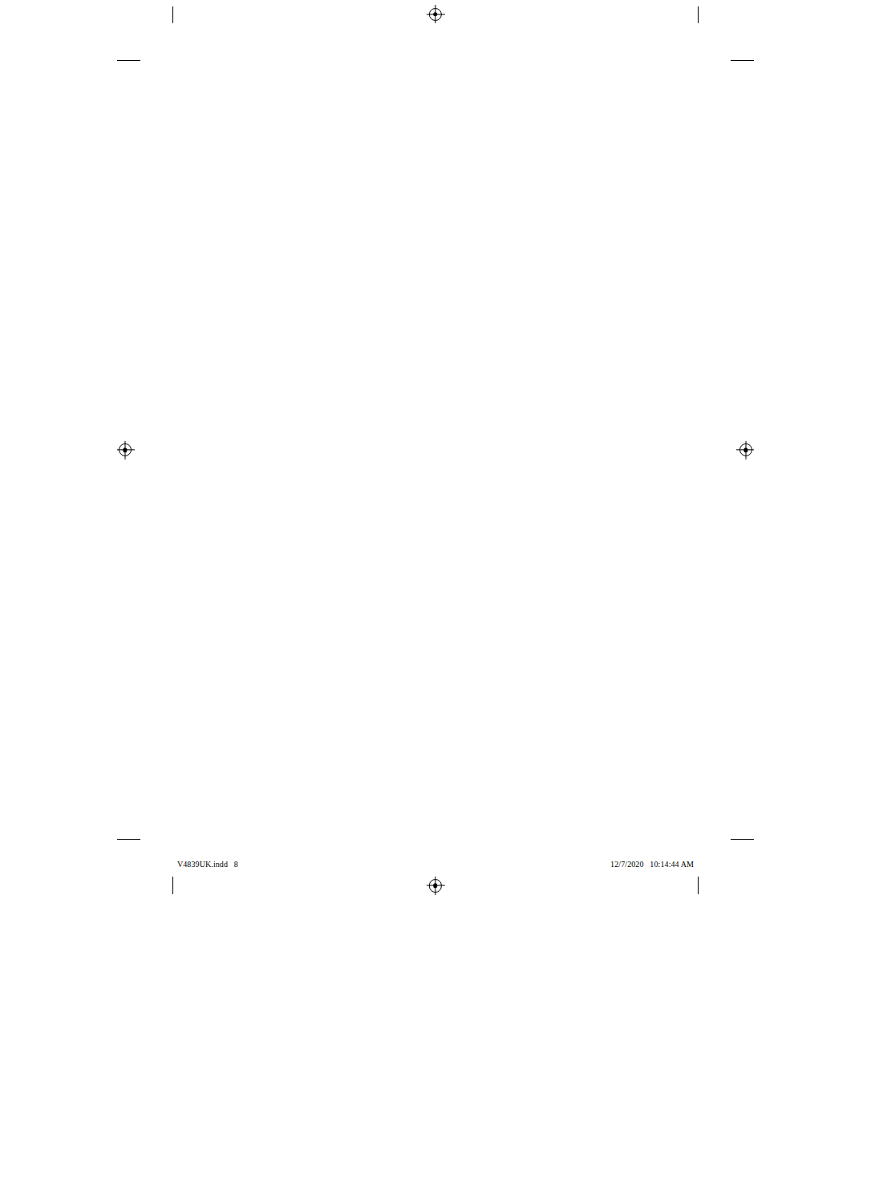V4839UK.indd 8 12/7/2020 10:14:44 AM